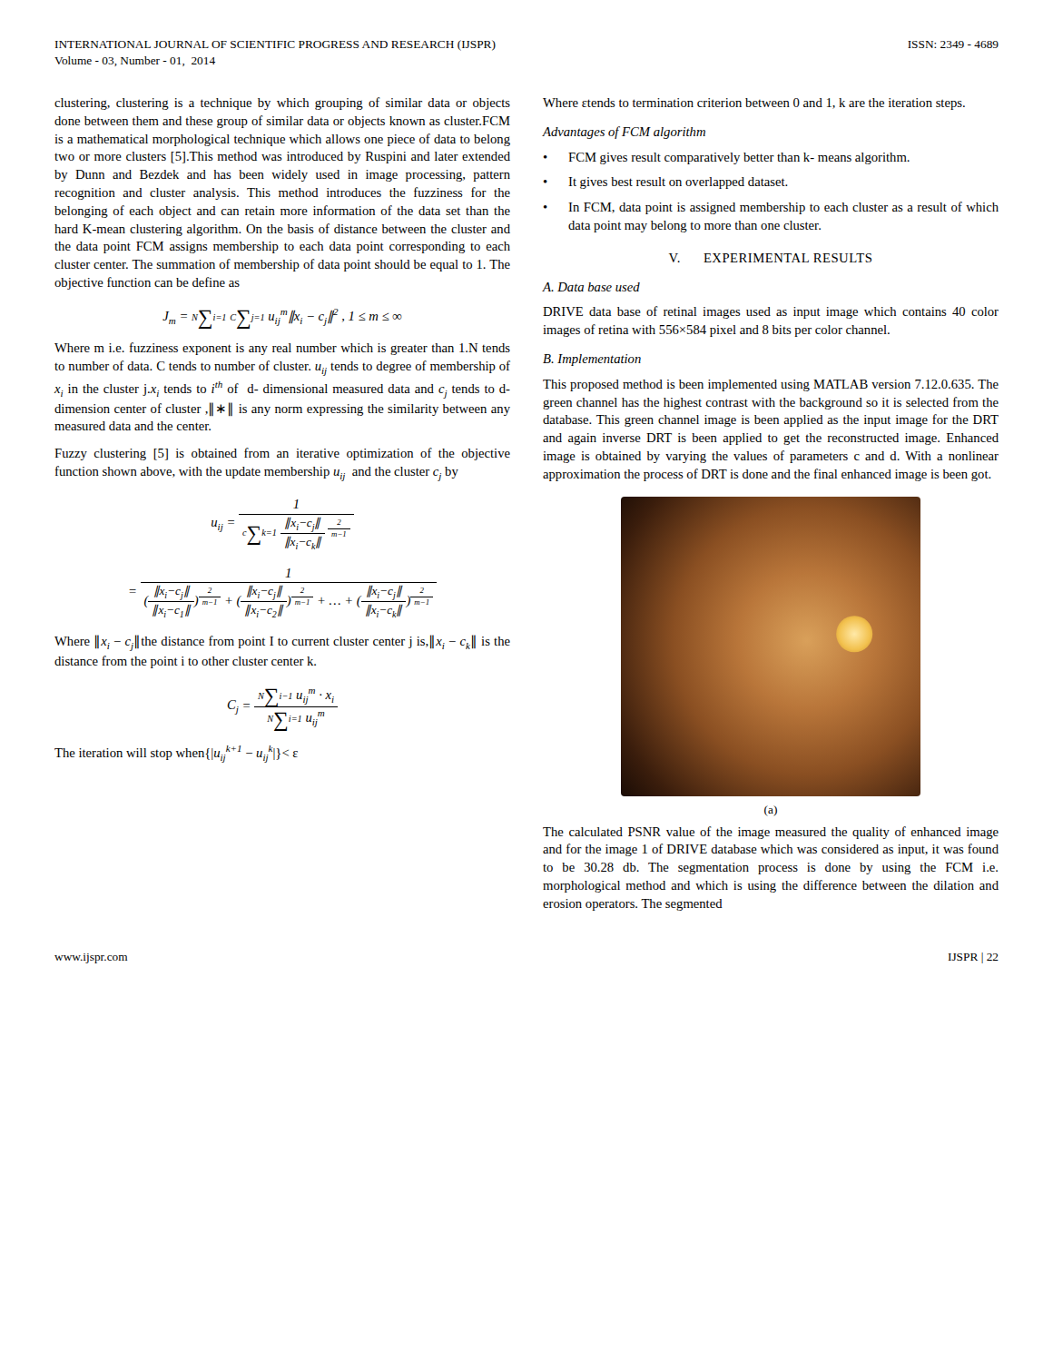INTERNATIONAL JOURNAL OF SCIENTIFIC PROGRESS AND RESEARCH (IJSPR)
Volume - 03, Number - 01, 2014
ISSN: 2349 - 4689
clustering, clustering is a technique by which grouping of similar data or objects done between them and these group of similar data or objects known as cluster.FCM is a mathematical morphological technique which allows one piece of data to belong two or more clusters [5].This method was introduced by Ruspini and later extended by Dunn and Bezdek and has been widely used in image processing, pattern recognition and cluster analysis. This method introduces the fuzziness for the belonging of each object and can retain more information of the data set than the hard K-mean clustering algorithm. On the basis of distance between the cluster and the data point FCM assigns membership to each data point corresponding to each cluster center. The summation of membership of data point should be equal to 1. The objective function can be define as
Jm = N∑i=1 C∑j=1 uijm∥xi − cj∥2 , 1 ≤ m ≤ ∞
Where m i.e. fuzziness exponent is any real number which is greater than 1.N tends to number of data. C tends to number of cluster. uij tends to degree of membership of xi in the cluster j.xi tends to ith of d- dimensional measured data and cj tends to d- dimension center of cluster ,∥∗∥ is any norm expressing the similarity between any measured data and the center.
Fuzzy clustering [5] is obtained from an iterative optimization of the objective function shown above, with the update membership uij and the cluster cj by
uij = 1 c∑k=1 ∥xi−cj∥ ∥xi−ck∥ 2 m−1
= 1 ( ∥xi−cj∥ ∥xi−c1∥ )2 m−1 + ( ∥xi−cj∥ ∥xi−c2∥ )2 m−1 + … + ( ∥xi−cj∥ ∥xi−ck∥ )2 m−1
Where ∥xi − cj∥the distance from point I to current cluster center j is,∥xi − ck∥ is the distance from the point i to other cluster center k.
Cj = N∑i−1 uijm · xi N∑i=1 uijm
The iteration will stop when{|uijk+1 − uijk|}< ε
Where εtends to termination criterion between 0 and 1, k are the iteration steps.
Advantages of FCM algorithm
FCM gives result comparatively better than k- means algorithm.
It gives best result on overlapped dataset.
In FCM, data point is assigned membership to each cluster as a result of which data point may belong to more than one cluster.
V. EXPERIMENTAL RESULTS
A. Data base used
DRIVE data base of retinal images used as input image which contains 40 color images of retina with 556×584 pixel and 8 bits per color channel.
B. Implementation
This proposed method is been implemented using MATLAB version 7.12.0.635. The green channel has the highest contrast with the background so it is selected from the database. This green channel image is been applied as the input image for the DRT and again inverse DRT is been applied to get the reconstructed image. Enhanced image is obtained by varying the values of parameters c and d. With a nonlinear approximation the process of DRT is done and the final enhanced image is been got.
(a)
The calculated PSNR value of the image measured the quality of enhanced image and for the image 1 of DRIVE database which was considered as input, it was found to be 30.28 db. The segmentation process is done by using the FCM i.e. morphological method and which is using the difference between the dilation and erosion operators. The segmented
www.ijspr.com
IJSPR | 22